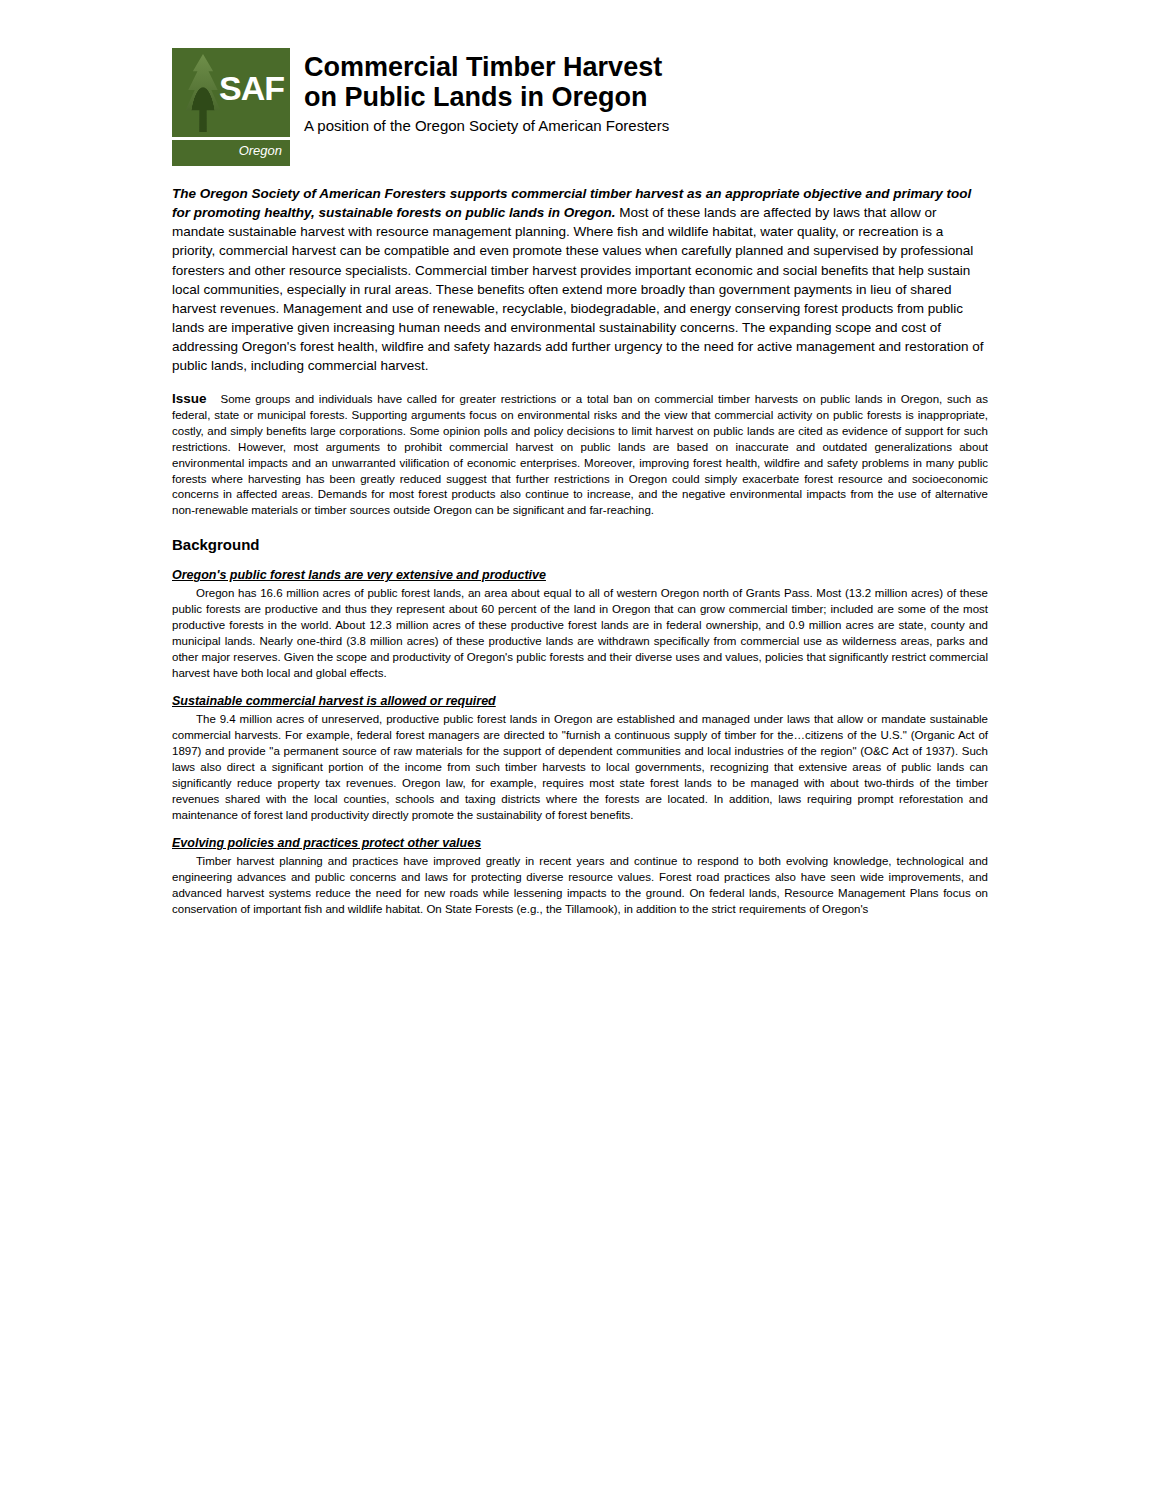SAF
Oregon
Commercial Timber Harvest
on Public Lands in Oregon
A position of the Oregon Society of American Foresters
The Oregon Society of American Foresters supports commercial timber harvest as an appropriate objective and primary tool for promoting healthy, sustainable forests on public lands in Oregon. Most of these lands are affected by laws that allow or mandate sustainable harvest with resource management planning. Where fish and wildlife habitat, water quality, or recreation is a priority, commercial harvest can be compatible and even promote these values when carefully planned and supervised by professional foresters and other resource specialists. Commercial timber harvest provides important economic and social benefits that help sustain local communities, especially in rural areas. These benefits often extend more broadly than government payments in lieu of shared harvest revenues. Management and use of renewable, recyclable, biodegradable, and energy conserving forest products from public lands are imperative given increasing human needs and environmental sustainability concerns. The expanding scope and cost of addressing Oregon's forest health, wildfire and safety hazards add further urgency to the need for active management and restoration of public lands, including commercial harvest.
Issue Some groups and individuals have called for greater restrictions or a total ban on commercial timber harvests on public lands in Oregon, such as federal, state or municipal forests. Supporting arguments focus on environmental risks and the view that commercial activity on public forests is inappropriate, costly, and simply benefits large corporations. Some opinion polls and policy decisions to limit harvest on public lands are cited as evidence of support for such restrictions. However, most arguments to prohibit commercial harvest on public lands are based on inaccurate and outdated generalizations about environmental impacts and an unwarranted vilification of economic enterprises. Moreover, improving forest health, wildfire and safety problems in many public forests where harvesting has been greatly reduced suggest that further restrictions in Oregon could simply exacerbate forest resource and socioeconomic concerns in affected areas. Demands for most forest products also continue to increase, and the negative environmental impacts from the use of alternative non-renewable materials or timber sources outside Oregon can be significant and far-reaching.
Background
Oregon's public forest lands are very extensive and productive
Oregon has 16.6 million acres of public forest lands, an area about equal to all of western Oregon north of Grants Pass. Most (13.2 million acres) of these public forests are productive and thus they represent about 60 percent of the land in Oregon that can grow commercial timber; included are some of the most productive forests in the world. About 12.3 million acres of these productive forest lands are in federal ownership, and 0.9 million acres are state, county and municipal lands. Nearly one-third (3.8 million acres) of these productive lands are withdrawn specifically from commercial use as wilderness areas, parks and other major reserves. Given the scope and productivity of Oregon's public forests and their diverse uses and values, policies that significantly restrict commercial harvest have both local and global effects.
Sustainable commercial harvest is allowed or required
The 9.4 million acres of unreserved, productive public forest lands in Oregon are established and managed under laws that allow or mandate sustainable commercial harvests. For example, federal forest managers are directed to "furnish a continuous supply of timber for the…citizens of the U.S." (Organic Act of 1897) and provide "a permanent source of raw materials for the support of dependent communities and local industries of the region" (O&C Act of 1937). Such laws also direct a significant portion of the income from such timber harvests to local governments, recognizing that extensive areas of public lands can significantly reduce property tax revenues. Oregon law, for example, requires most state forest lands to be managed with about two-thirds of the timber revenues shared with the local counties, schools and taxing districts where the forests are located. In addition, laws requiring prompt reforestation and maintenance of forest land productivity directly promote the sustainability of forest benefits.
Evolving policies and practices protect other values
Timber harvest planning and practices have improved greatly in recent years and continue to respond to both evolving knowledge, technological and engineering advances and public concerns and laws for protecting diverse resource values. Forest road practices also have seen wide improvements, and advanced harvest systems reduce the need for new roads while lessening impacts to the ground. On federal lands, Resource Management Plans focus on conservation of important fish and wildlife habitat. On State Forests (e.g., the Tillamook), in addition to the strict requirements of Oregon's